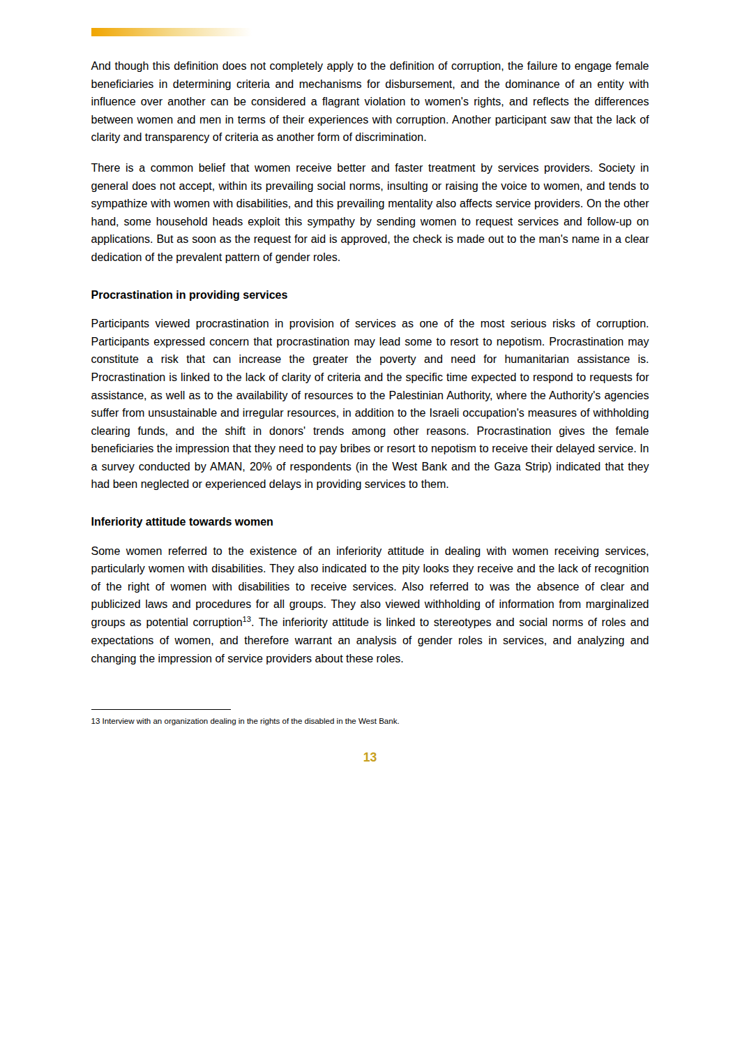And though this definition does not completely apply to the definition of corruption, the failure to engage female beneficiaries in determining criteria and mechanisms for disbursement, and the dominance of an entity with influence over another can be considered a flagrant violation to women's rights, and reflects the differences between women and men in terms of their experiences with corruption. Another participant saw that the lack of clarity and transparency of criteria as another form of discrimination.
There is a common belief that women receive better and faster treatment by services providers. Society in general does not accept, within its prevailing social norms, insulting or raising the voice to women, and tends to sympathize with women with disabilities, and this prevailing mentality also affects service providers. On the other hand, some household heads exploit this sympathy by sending women to request services and follow-up on applications. But as soon as the request for aid is approved, the check is made out to the man's name in a clear dedication of the prevalent pattern of gender roles.
Procrastination in providing services
Participants viewed procrastination in provision of services as one of the most serious risks of corruption. Participants expressed concern that procrastination may lead some to resort to nepotism. Procrastination may constitute a risk that can increase the greater the poverty and need for humanitarian assistance is. Procrastination is linked to the lack of clarity of criteria and the specific time expected to respond to requests for assistance, as well as to the availability of resources to the Palestinian Authority, where the Authority's agencies suffer from unsustainable and irregular resources, in addition to the Israeli occupation's measures of withholding clearing funds, and the shift in donors' trends among other reasons. Procrastination gives the female beneficiaries the impression that they need to pay bribes or resort to nepotism to receive their delayed service. In a survey conducted by AMAN, 20% of respondents (in the West Bank and the Gaza Strip) indicated that they had been neglected or experienced delays in providing services to them.
Inferiority attitude towards women
Some women referred to the existence of an inferiority attitude in dealing with women receiving services, particularly women with disabilities. They also indicated to the pity looks they receive and the lack of recognition of the right of women with disabilities to receive services. Also referred to was the absence of clear and publicized laws and procedures for all groups. They also viewed withholding of information from marginalized groups as potential corruption13. The inferiority attitude is linked to stereotypes and social norms of roles and expectations of women, and therefore warrant an analysis of gender roles in services, and analyzing and changing the impression of service providers about these roles.
13 Interview with an organization dealing in the rights of the disabled in the West Bank.
13